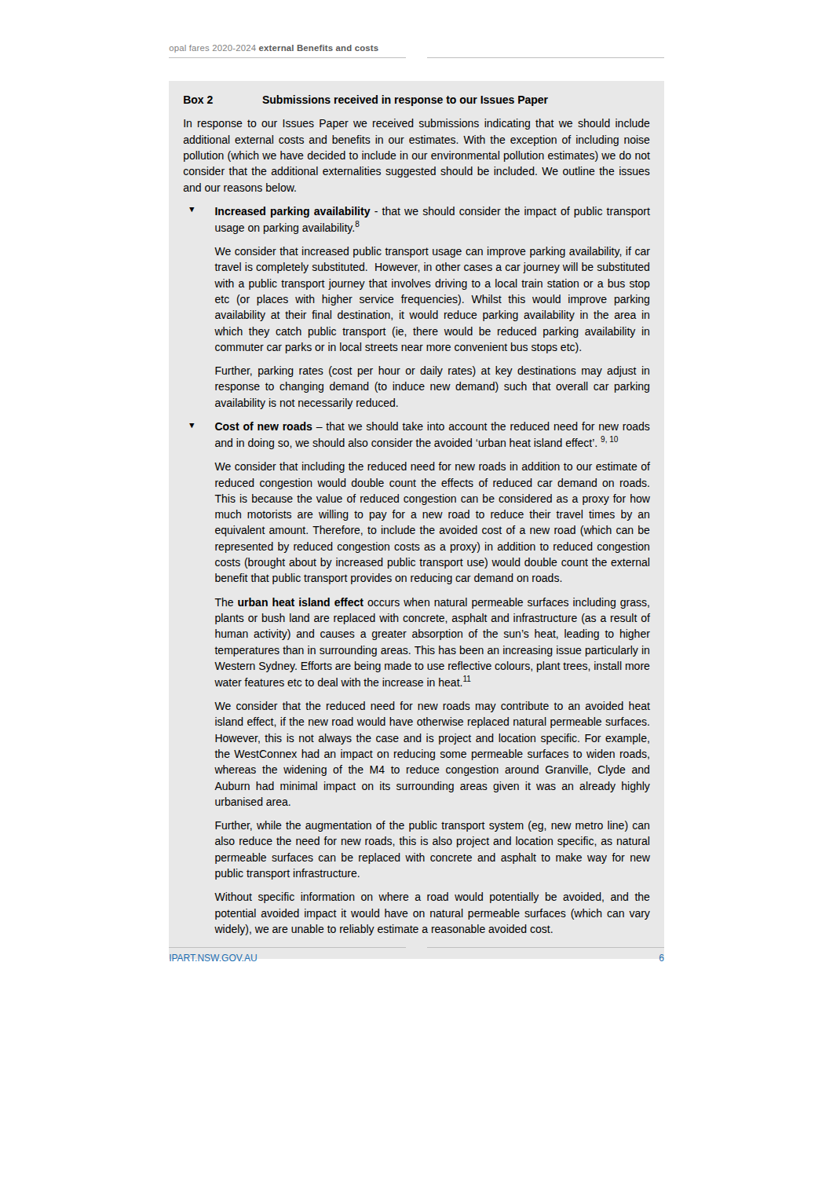opal fares 2020-2024 external Benefits and costs
Box 2 Submissions received in response to our Issues Paper
In response to our Issues Paper we received submissions indicating that we should include additional external costs and benefits in our estimates. With the exception of including noise pollution (which we have decided to include in our environmental pollution estimates) we do not consider that the additional externalities suggested should be included. We outline the issues and our reasons below.
Increased parking availability - that we should consider the impact of public transport usage on parking availability.8
We consider that increased public transport usage can improve parking availability, if car travel is completely substituted. However, in other cases a car journey will be substituted with a public transport journey that involves driving to a local train station or a bus stop etc (or places with higher service frequencies). Whilst this would improve parking availability at their final destination, it would reduce parking availability in the area in which they catch public transport (ie, there would be reduced parking availability in commuter car parks or in local streets near more convenient bus stops etc).
Further, parking rates (cost per hour or daily rates) at key destinations may adjust in response to changing demand (to induce new demand) such that overall car parking availability is not necessarily reduced.
Cost of new roads – that we should take into account the reduced need for new roads and in doing so, we should also consider the avoided ‘urban heat island effect’. 9, 10
We consider that including the reduced need for new roads in addition to our estimate of reduced congestion would double count the effects of reduced car demand on roads. This is because the value of reduced congestion can be considered as a proxy for how much motorists are willing to pay for a new road to reduce their travel times by an equivalent amount. Therefore, to include the avoided cost of a new road (which can be represented by reduced congestion costs as a proxy) in addition to reduced congestion costs (brought about by increased public transport use) would double count the external benefit that public transport provides on reducing car demand on roads.
The urban heat island effect occurs when natural permeable surfaces including grass, plants or bush land are replaced with concrete, asphalt and infrastructure (as a result of human activity) and causes a greater absorption of the sun’s heat, leading to higher temperatures than in surrounding areas. This has been an increasing issue particularly in Western Sydney. Efforts are being made to use reflective colours, plant trees, install more water features etc to deal with the increase in heat.11
We consider that the reduced need for new roads may contribute to an avoided heat island effect, if the new road would have otherwise replaced natural permeable surfaces. However, this is not always the case and is project and location specific. For example, the WestConnex had an impact on reducing some permeable surfaces to widen roads, whereas the widening of the M4 to reduce congestion around Granville, Clyde and Auburn had minimal impact on its surrounding areas given it was an already highly urbanised area.
Further, while the augmentation of the public transport system (eg, new metro line) can also reduce the need for new roads, this is also project and location specific, as natural permeable surfaces can be replaced with concrete and asphalt to make way for new public transport infrastructure.
Without specific information on where a road would potentially be avoided, and the potential avoided impact it would have on natural permeable surfaces (which can vary widely), we are unable to reliably estimate a reasonable avoided cost.
IPART.NSW.GOV.AU 6